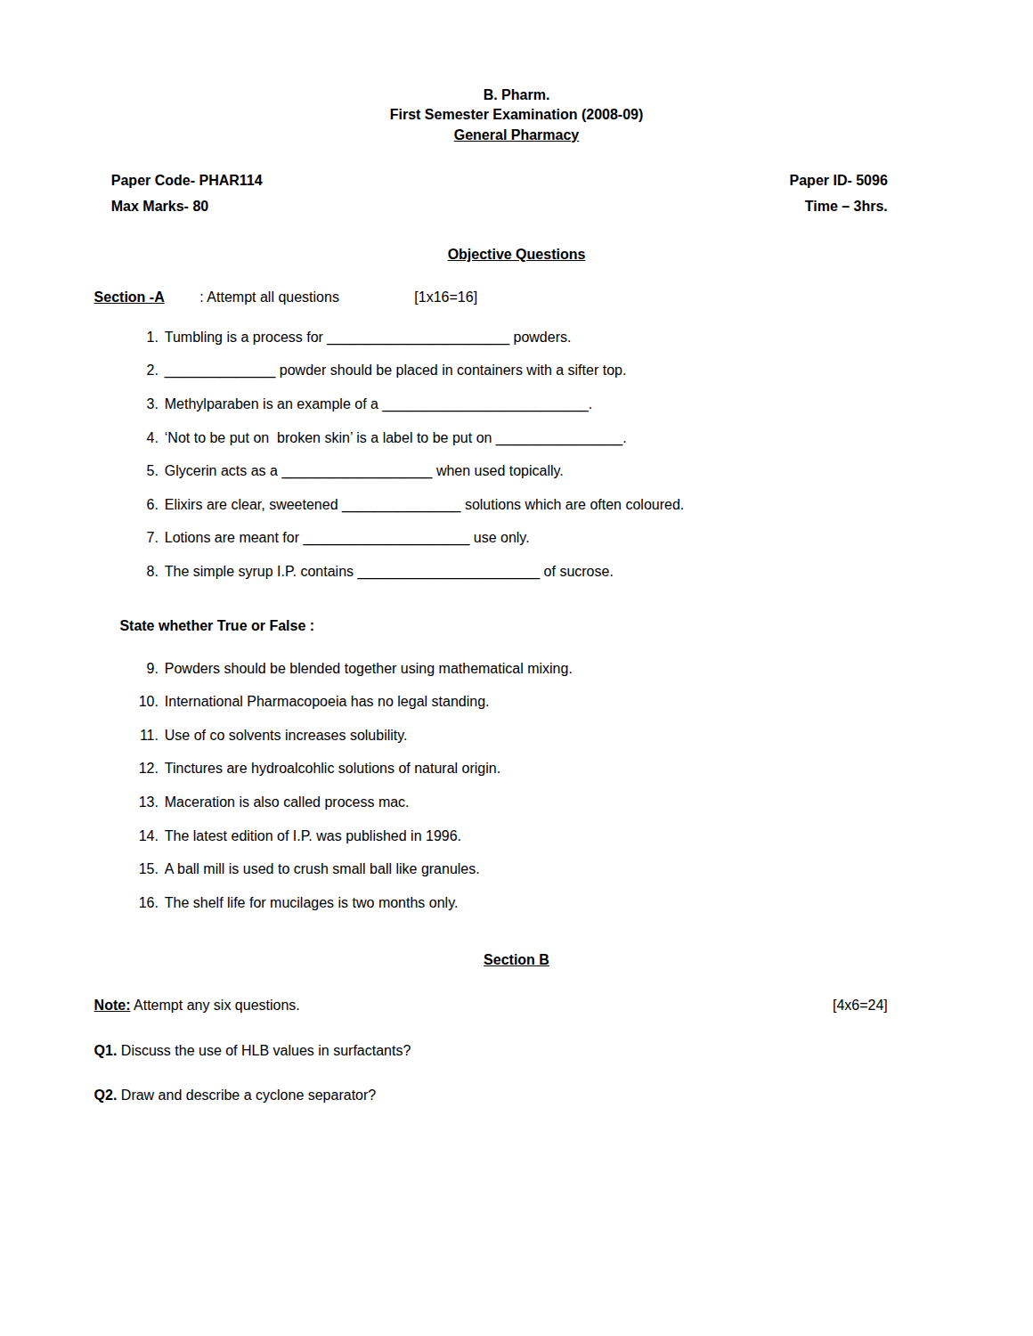B. Pharm. First Semester Examination (2008-09) General Pharmacy
Paper Code- PHAR114 Paper ID- 5096
Max Marks- 80 Time – 3hrs.
Objective Questions
Section -A : Attempt all questions [1x16=16]
Tumbling is a process for _______________________ powders.
______________ powder should be placed in containers with a sifter top.
Methylparaben is an example of a __________________________.
‘Not to be put on broken skin’ is a label to be put on ________________.
Glycerin acts as a ___________________ when used topically.
Elixirs are clear, sweetened _______________ solutions which are often coloured.
Lotions are meant for _____________________ use only.
The simple syrup I.P. contains _______________________ of sucrose.
State whether True or False :
Powders should be blended together using mathematical mixing.
International Pharmacopoeia has no legal standing.
Use of co solvents increases solubility.
Tinctures are hydroalcohlic solutions of natural origin.
Maceration is also called process mac.
The latest edition of I.P. was published in 1996.
A ball mill is used to crush small ball like granules.
The shelf life for mucilages is two months only.
Section B
Note: Attempt any six questions. [4x6=24]
Q1. Discuss the use of HLB values in surfactants?
Q2. Draw and describe a cyclone separator?